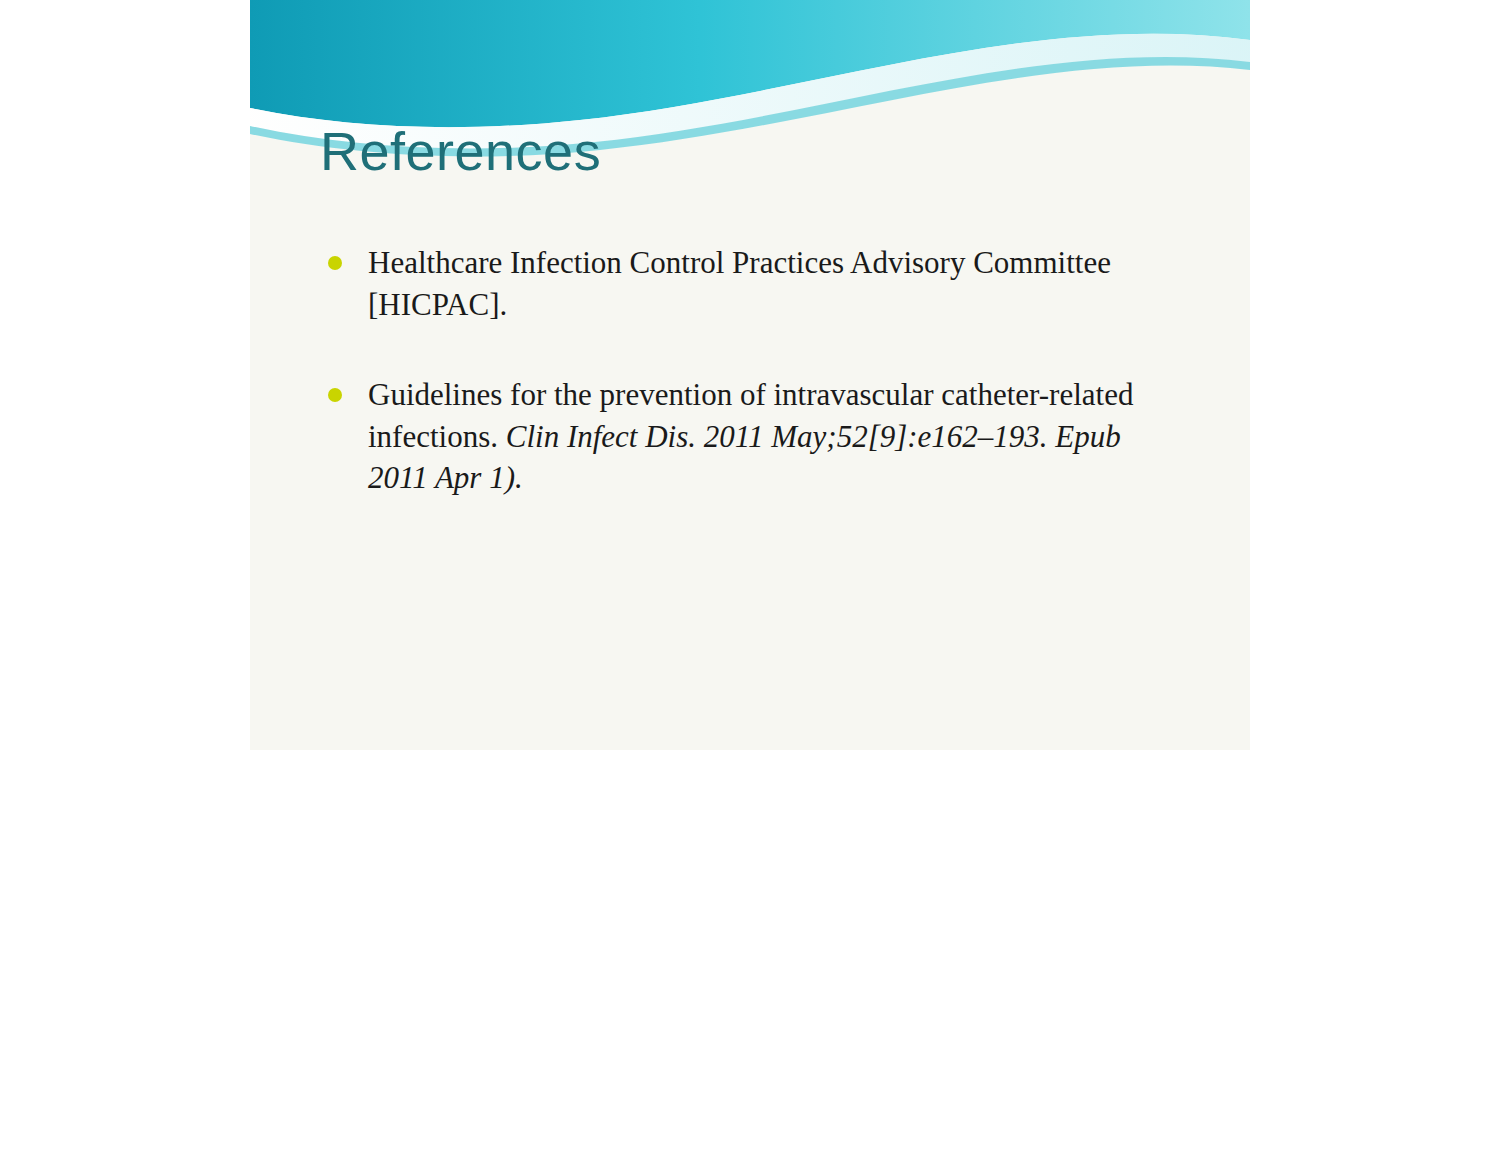References
Healthcare Infection Control Practices Advisory Committee [HICPAC].
Guidelines for the prevention of intravascular catheter-related infections. Clin Infect Dis. 2011 May;52[9]:e162–193. Epub 2011 Apr 1).